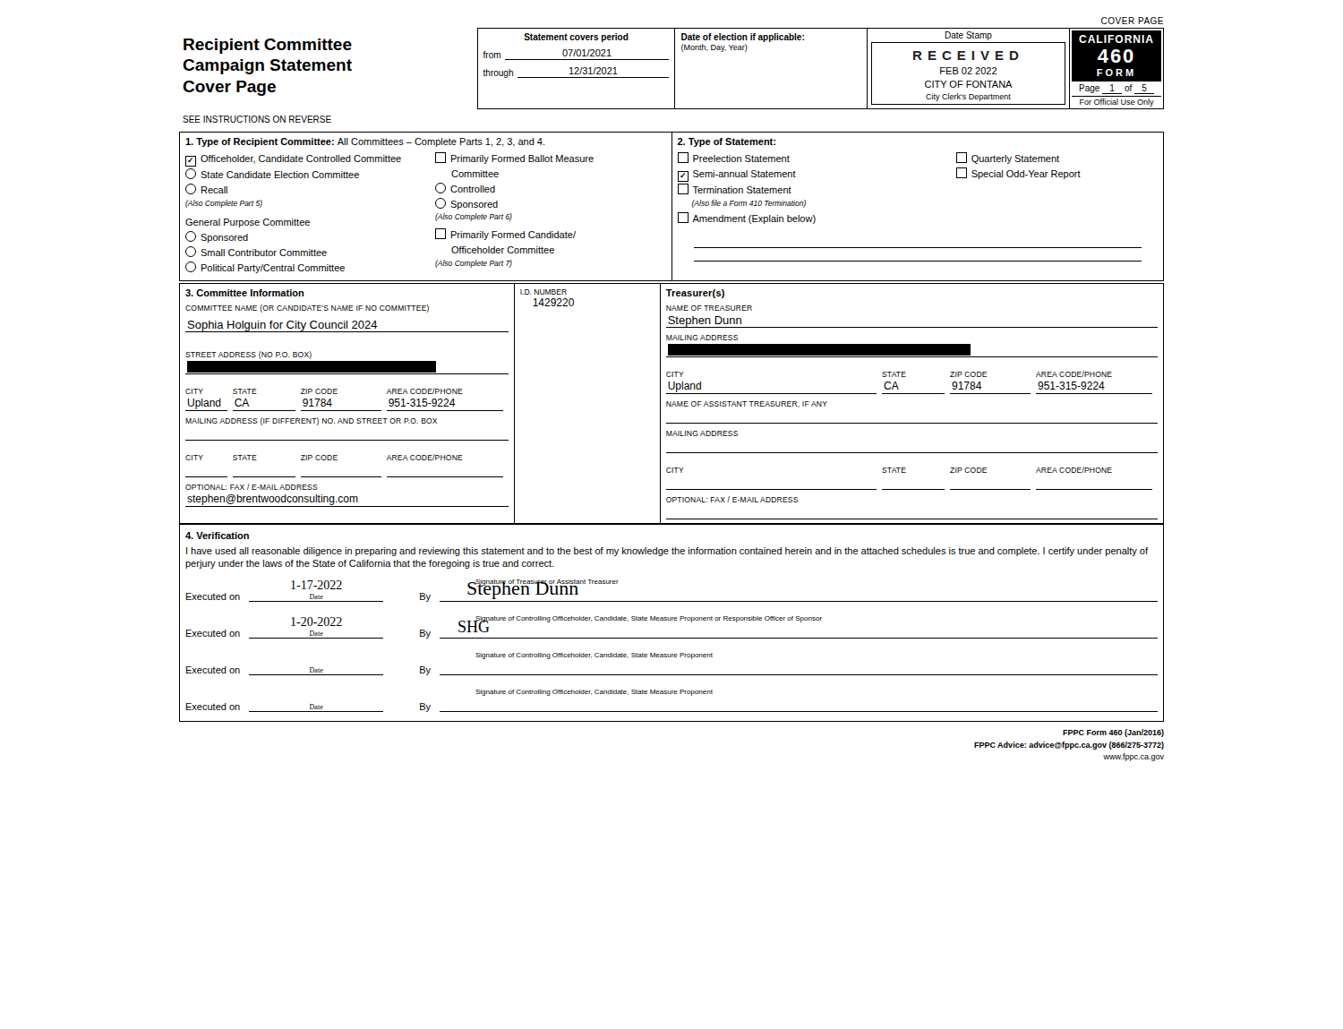COVER PAGE
| Recipient Committee Campaign Statement Cover Page | Statement covers period from 07/01/2021 through 12/31/2021 | Date of election if applicable: (Month, Day, Year) | Date Stamp RECEIVED FEB 02 2022 CITY OF FONTANA City Clerk's Department | CALIFORNIA 460 FORM Page 1 of 5 For Official Use Only |
| SEE INSTRUCTIONS ON REVERSE | |
| 1. Type of Recipient Committee: All Committees – Complete Parts 1, 2, 3, and 4. / Officeholder, Candidate Controlled Committee State Candidate Election Committee Recall (Also Complete Part 5) General Purpose Committee Sponsored Small Contributor Committee Political Party/Central Committee / Primarily Formed Ballot Measure Committee Controlled Sponsored (Also Complete Part 6) Primarily Formed Candidate/ Officeholder Committee (Also Complete Part 7) / | 2. Type of Statement: / Preelection Statement Semi-annual Statement Termination Statement (Also file a Form 410 Termination) Amendment (Explain below) / Quarterly Statement Special Odd-Year Report / |
| 3. Committee Information COMMITTEE NAME (OR CANDIDATE'S NAME IF NO COMMITTEE) Sophia Holguin for City Council 2024 STREET ADDRESS (NO P.O. BOX) CITY Upland STATE CA ZIP CODE 91784 AREA CODE/PHONE 951-315-9224 MAILING ADDRESS (IF DIFFERENT) NO. AND STREET OR P.O. BOX CITY STATE ZIP CODE AREA CODE/PHONE OPTIONAL: FAX / E-MAIL ADDRESS stephen@brentwoodconsulting.com | I.D. NUMBER 1429220 | Treasurer(s) NAME OF TREASURER Stephen Dunn MAILING ADDRESS CITY Upland STATE CA ZIP CODE 91784 AREA CODE/PHONE 951-315-9224 NAME OF ASSISTANT TREASURER, IF ANY MAILING ADDRESS CITY STATE ZIP CODE AREA CODE/PHONE OPTIONAL: FAX / E-MAIL ADDRESS |
4. Verification
I have used all reasonable diligence in preparing and reviewing this statement and to the best of my knowledge the information contained herein and in the attached schedules is true and complete. I certify under penalty of perjury under the laws of the State of California that the foregoing is true and correct.
Executed on 1-17-2022Date By Stephen Dunn Signature of Treasurer or Assistant Treasurer
Executed on 1-20-2022Date By SHG Signature of Controlling Officeholder, Candidate, State Measure Proponent or Responsible Officer of Sponsor
Executed on Date By Signature of Controlling Officeholder, Candidate, State Measure Proponent
Executed on Date By Signature of Controlling Officeholder, Candidate, State Measure Proponent
FPPC Form 460 (Jan/2016)
FPPC Advice: advice@fppc.ca.gov (866/275-3772)
www.fppc.ca.gov